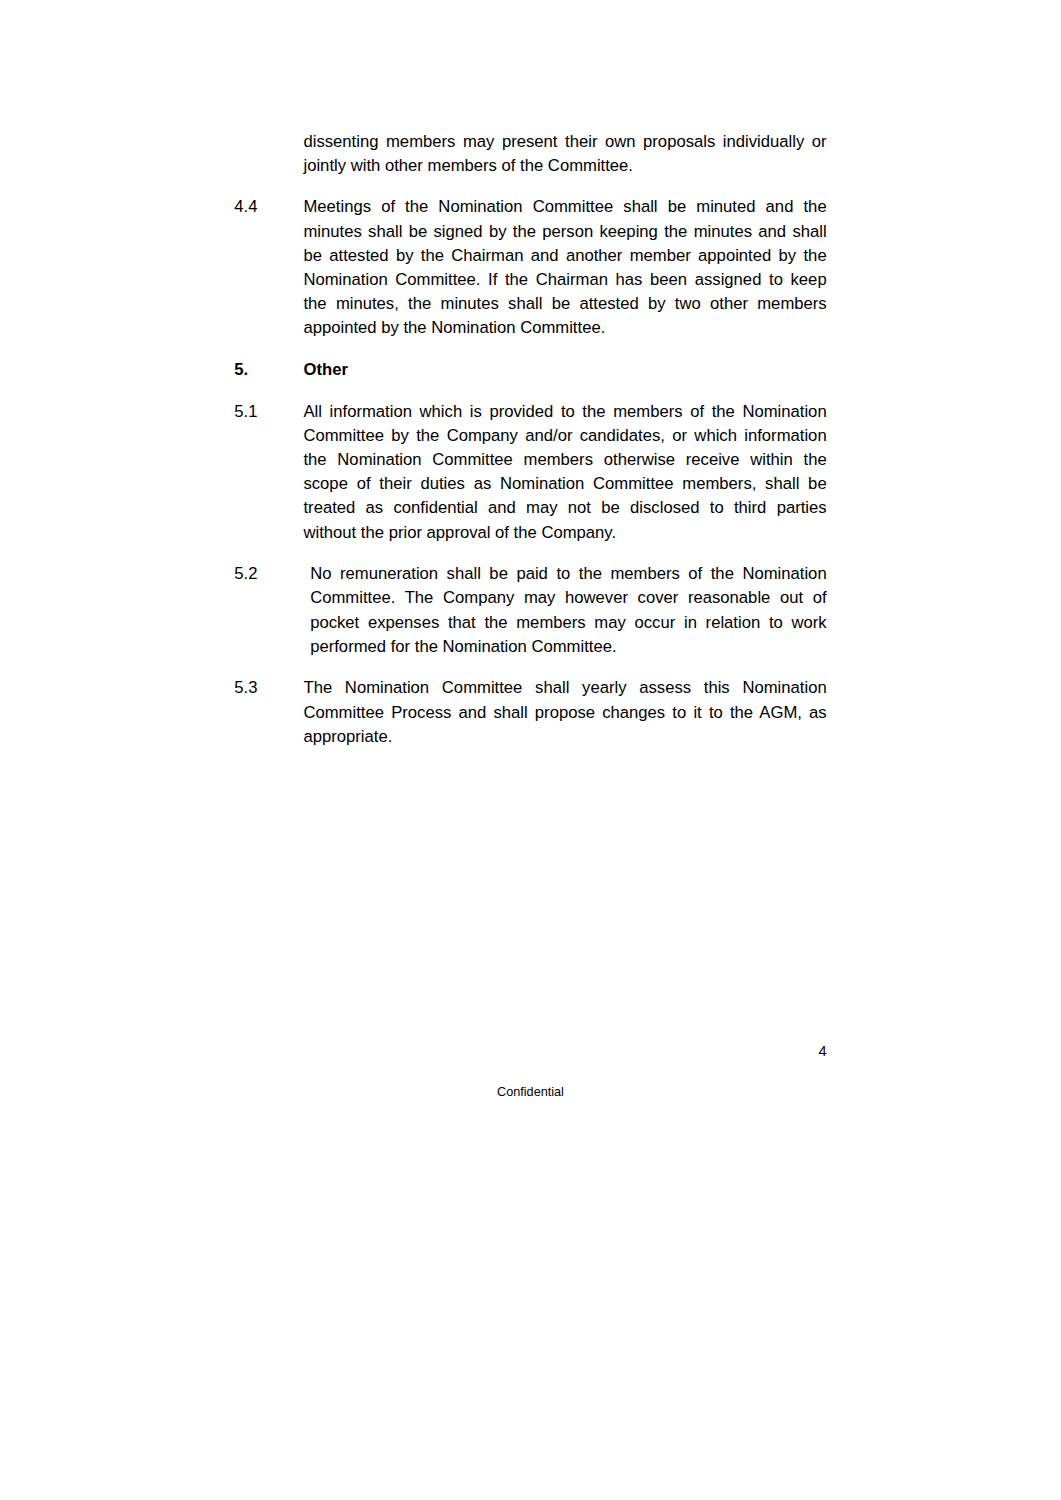dissenting members may present their own proposals individually or jointly with other members of the Committee.
4.4
Meetings of the Nomination Committee shall be minuted and the minutes shall be signed by the person keeping the minutes and shall be attested by the Chairman and another member appointed by the Nomination Committee. If the Chairman has been assigned to keep the minutes, the minutes shall be attested by two other members appointed by the Nomination Committee.
5.
Other
5.1
All information which is provided to the members of the Nomination Committee by the Company and/or candidates, or which information the Nomination Committee members otherwise receive within the scope of their duties as Nomination Committee members, shall be treated as confidential and may not be disclosed to third parties without the prior approval of the Company.
5.2
No remuneration shall be paid to the members of the Nomination Committee. The Company may however cover reasonable out of pocket expenses that the members may occur in relation to work performed for the Nomination Committee.
5.3
The Nomination Committee shall yearly assess this Nomination Committee Process and shall propose changes to it to the AGM, as appropriate.
4
Confidential